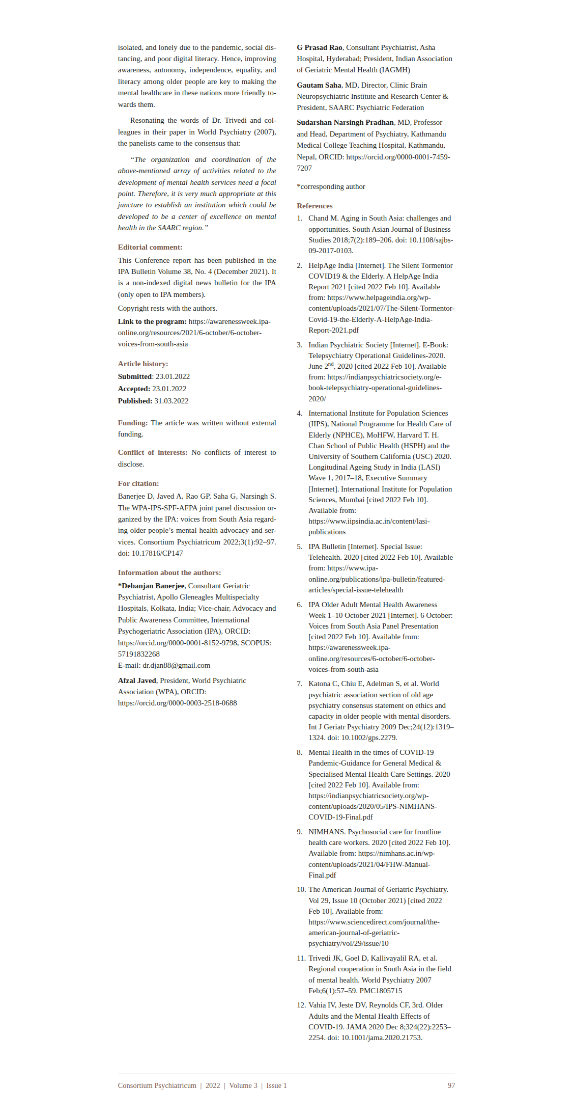isolated, and lonely due to the pandemic, social distancing, and poor digital literacy. Hence, improving awareness, autonomy, independence, equality, and literacy among older people are key to making the mental healthcare in these nations more friendly towards them.
Resonating the words of Dr. Trivedi and colleagues in their paper in World Psychiatry (2007), the panelists came to the consensus that:
“The organization and coordination of the above-mentioned array of activities related to the development of mental health services need a focal point. Therefore, it is very much appropriate at this juncture to establish an institution which could be developed to be a center of excellence on mental health in the SAARC region.”
Editorial comment:
This Conference report has been published in the IPA Bulletin Volume 38, No. 4 (December 2021). It is a non-indexed digital news bulletin for the IPA (only open to IPA members).
Copyright rests with the authors.
Link to the program: https://awarenessweek.ipa-online.org/resources/2021/6-october/6-october-voices-from-south-asia
Article history:
Submitted: 23.01.2022
Accepted: 23.01.2022
Published: 31.03.2022
Funding: The article was written without external funding.
Conflict of interests: No conflicts of interest to disclose.
For citation:
Banerjee D, Javed A, Rao GP, Saha G, Narsingh S. The WPA-IPS-SPF-AFPA joint panel discussion organized by the IPA: voices from South Asia regarding older people’s mental health advocacy and services. Consortium Psychiatricum 2022;3(1):92–97. doi: 10.17816/CP147
Information about the authors:
*Debanjan Banerjee, Consultant Geriatric Psychiatrist, Apollo Gleneagles Multispecialty Hospitals, Kolkata, India; Vice-chair, Advocacy and Public Awareness Committee, International Psychogeriatric Association (IPA), ORCID: https://orcid.org/0000-0001-8152-9798, SCOPUS: 57191832268
E-mail: dr.djan88@gmail.com
Afzal Javed, President, World Psychiatric Association (WPA), ORCID: https://orcid.org/0000-0003-2518-0688
G Prasad Rao, Consultant Psychiatrist, Asha Hospital, Hyderabad; President, Indian Association of Geriatric Mental Health (IAGMH)
Gautam Saha, MD, Director, Clinic Brain Neuropsychiatric Institute and Research Center & President, SAARC Psychiatric Federation
Sudarshan Narsingh Pradhan, MD, Professor and Head, Department of Psychiatry, Kathmandu Medical College Teaching Hospital, Kathmandu, Nepal, ORCID: https://orcid.org/0000-0001-7459-7207
*corresponding author
References
Chand M. Aging in South Asia: challenges and opportunities. South Asian Journal of Business Studies 2018;7(2):189–206. doi: 10.1108/sajbs-09-2017-0103.
HelpAge India [Internet]. The Silent Tormentor COVID19 & the Elderly. A HelpAge India Report 2021 [cited 2022 Feb 10]. Available from: https://www.helpageindia.org/wp-content/uploads/2021/07/The-Silent-Tormentor-Covid-19-the-Elderly-A-HelpAge-India-Report-2021.pdf
Indian Psychiatric Society [Internet]. E-Book: Telepsychiatry Operational Guidelines-2020. June 2nd, 2020 [cited 2022 Feb 10]. Available from: https://indianpsychiatricsociety.org/e-book-telepsychiatry-operational-guidelines-2020/
International Institute for Population Sciences (IIPS), National Programme for Health Care of Elderly (NPHCE), MoHFW, Harvard T. H. Chan School of Public Health (HSPH) and the University of Southern California (USC) 2020. Longitudinal Ageing Study in India (LASI) Wave 1, 2017–18, Executive Summary [Internet]. International Institute for Population Sciences, Mumbai [cited 2022 Feb 10]. Available from: https://www.iipsindia.ac.in/content/lasi-publications
IPA Bulletin [Internet]. Special Issue: Telehealth. 2020 [cited 2022 Feb 10]. Available from: https://www.ipa-online.org/publications/ipa-bulletin/featured-articles/special-issue-telehealth
IPA Older Adult Mental Health Awareness Week 1–10 October 2021 [Internet]. 6 October: Voices from South Asia Panel Presentation [cited 2022 Feb 10]. Available from: https://awarenessweek.ipa-online.org/resources/6-october/6-october-voices-from-south-asia
Katona C, Chiu E, Adelman S, et al. World psychiatric association section of old age psychiatry consensus statement on ethics and capacity in older people with mental disorders. Int J Geriatr Psychiatry 2009 Dec;24(12):1319–1324. doi: 10.1002/gps.2279.
Mental Health in the times of COVID-19 Pandemic-Guidance for General Medical & Specialised Mental Health Care Settings. 2020 [cited 2022 Feb 10]. Available from: https://indianpsychiatricsociety.org/wp-content/uploads/2020/05/IPS-NIMHANS-COVID-19-Final.pdf
NIMHANS. Psychosocial care for frontline health care workers. 2020 [cited 2022 Feb 10]. Available from: https://nimhans.ac.in/wp-content/uploads/2021/04/FHW-Manual-Final.pdf
The American Journal of Geriatric Psychiatry. Vol 29, Issue 10 (October 2021) [cited 2022 Feb 10]. Available from: https://www.sciencedirect.com/journal/the-american-journal-of-geriatric-psychiatry/vol/29/issue/10
Trivedi JK, Goel D, Kallivayalil RA, et al. Regional cooperation in South Asia in the field of mental health. World Psychiatry 2007 Feb;6(1):57–59. PMC1805715
Vahia IV, Jeste DV, Reynolds CF, 3rd. Older Adults and the Mental Health Effects of COVID-19. JAMA 2020 Dec 8;324(22):2253–2254. doi: 10.1001/jama.2020.21753.
Consortium Psychiatricum | 2022 | Volume 3 | Issue 1
97